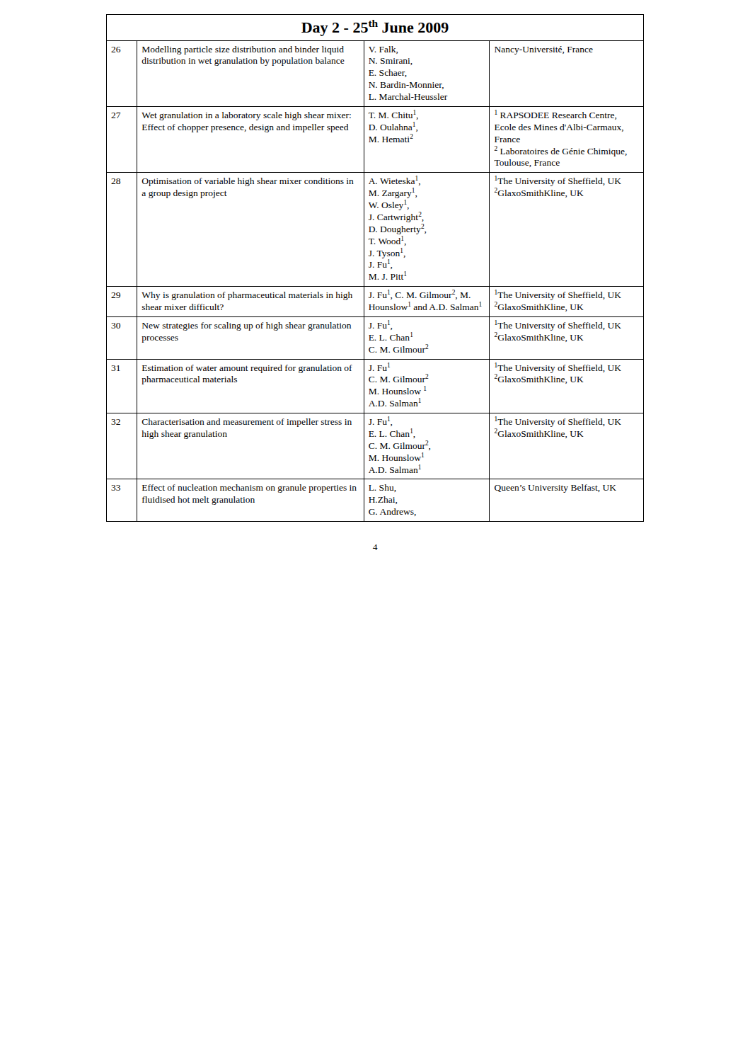| Day 2 - 25 th June 2009 |
| 26 | Modelling particle size distribution and binder liquid distribution in wet granulation by population balance | V. Falk, N. Smirani, E. Schaer, N. Bardin-Monnier, L. Marchal-Heussler | Nancy-Université, France |
| 27 | Wet granulation in a laboratory scale high shear mixer: Effect of chopper presence, design and impeller speed | T. M. Chitu 1 , D. Oulahna 1 , M. Hemati 2 | 1 RAPSODEE Research Centre, Ecole des Mines d'Albi-Carmaux, France 2 Laboratoires de Génie Chimique, Toulouse, France |
| 28 | Optimisation of variable high shear mixer conditions in a group design project | A. Wieteska 1 , M. Zargary 1 , W. Osley 1 , J. Cartwright 2 , D. Dougherty 2 , T. Wood 1 , J. Tyson 1 , J. Fu 1 , M. J. Pitt 1 | 1 The University of Sheffield, UK 2 GlaxoSmithKline, UK |
| 29 | Why is granulation of pharmaceutical materials in high shear mixer difficult? | J. Fu 1 , C. M. Gilmour 2 , M. Hounslow 1 and A.D. Salman 1 | 1 The University of Sheffield, UK 2 GlaxoSmithKline, UK |
| 30 | New strategies for scaling up of high shear granulation processes | J. Fu 1 , E. L. Chan 1 C. M. Gilmour 2 | 1 The University of Sheffield, UK 2 GlaxoSmithKline, UK |
| 31 | Estimation of water amount required for granulation of pharmaceutical materials | J. Fu 1 C. M. Gilmour 2 M. Hounslow 1 A.D. Salman 1 | 1 The University of Sheffield, UK 2 GlaxoSmithKline, UK |
| 32 | Characterisation and measurement of impeller stress in high shear granulation | J. Fu 1 , E. L. Chan 1 , C. M. Gilmour 2 , M. Hounslow 1 A.D. Salman 1 | 1 The University of Sheffield, UK 2 GlaxoSmithKline, UK |
| 33 | Effect of nucleation mechanism on granule properties in fluidised hot melt granulation | L. Shu, H.Zhai, G. Andrews, | Queen’s University Belfast, UK |
4